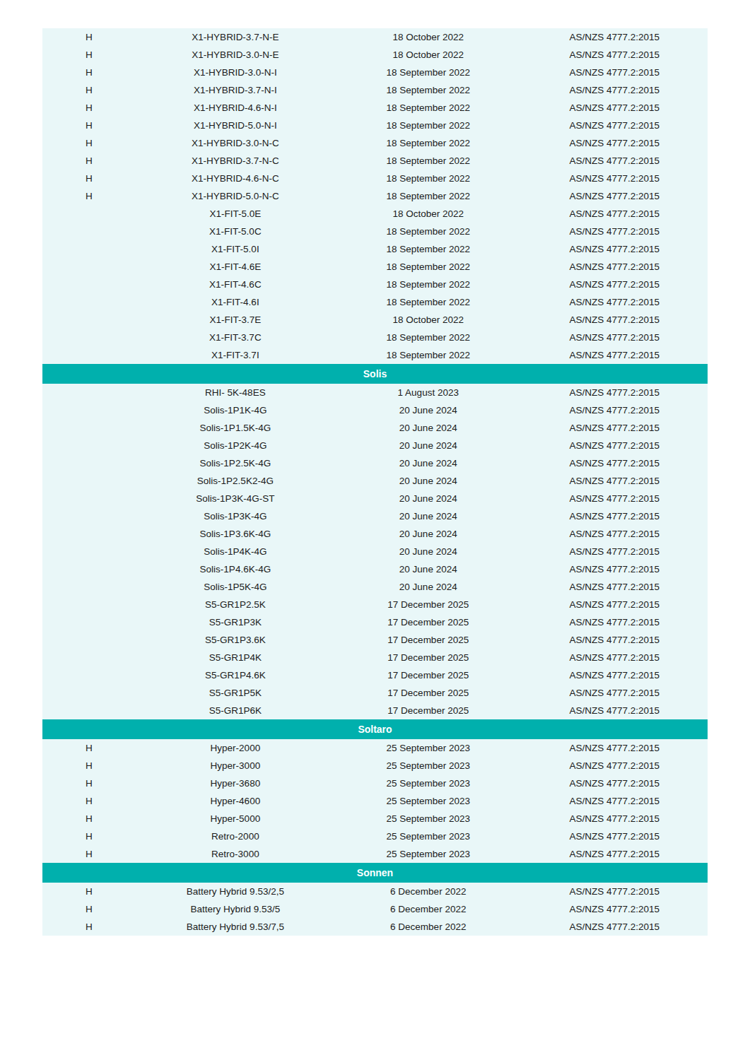| H | X1-HYBRID-3.7-N-E | 18 October 2022 | AS/NZS 4777.2:2015 |
| H | X1-HYBRID-3.0-N-E | 18 October 2022 | AS/NZS 4777.2:2015 |
| H | X1-HYBRID-3.0-N-I | 18 September 2022 | AS/NZS 4777.2:2015 |
| H | X1-HYBRID-3.7-N-I | 18 September 2022 | AS/NZS 4777.2:2015 |
| H | X1-HYBRID-4.6-N-I | 18 September 2022 | AS/NZS 4777.2:2015 |
| H | X1-HYBRID-5.0-N-I | 18 September 2022 | AS/NZS 4777.2:2015 |
| H | X1-HYBRID-3.0-N-C | 18 September 2022 | AS/NZS 4777.2:2015 |
| H | X1-HYBRID-3.7-N-C | 18 September 2022 | AS/NZS 4777.2:2015 |
| H | X1-HYBRID-4.6-N-C | 18 September 2022 | AS/NZS 4777.2:2015 |
| H | X1-HYBRID-5.0-N-C | 18 September 2022 | AS/NZS 4777.2:2015 |
| | X1-FIT-5.0E | 18 October 2022 | AS/NZS 4777.2:2015 |
| | X1-FIT-5.0C | 18 September 2022 | AS/NZS 4777.2:2015 |
| | X1-FIT-5.0I | 18 September 2022 | AS/NZS 4777.2:2015 |
| | X1-FIT-4.6E | 18 September 2022 | AS/NZS 4777.2:2015 |
| | X1-FIT-4.6C | 18 September 2022 | AS/NZS 4777.2:2015 |
| | X1-FIT-4.6I | 18 September 2022 | AS/NZS 4777.2:2015 |
| | X1-FIT-3.7E | 18 October 2022 | AS/NZS 4777.2:2015 |
| | X1-FIT-3.7C | 18 September 2022 | AS/NZS 4777.2:2015 |
| | X1-FIT-3.7I | 18 September 2022 | AS/NZS 4777.2:2015 |
| Solis |
| | RHI- 5K-48ES | 1 August 2023 | AS/NZS 4777.2:2015 |
| | Solis-1P1K-4G | 20 June 2024 | AS/NZS 4777.2:2015 |
| | Solis-1P1.5K-4G | 20 June 2024 | AS/NZS 4777.2:2015 |
| | Solis-1P2K-4G | 20 June 2024 | AS/NZS 4777.2:2015 |
| | Solis-1P2.5K-4G | 20 June 2024 | AS/NZS 4777.2:2015 |
| | Solis-1P2.5K2-4G | 20 June 2024 | AS/NZS 4777.2:2015 |
| | Solis-1P3K-4G-ST | 20 June 2024 | AS/NZS 4777.2:2015 |
| | Solis-1P3K-4G | 20 June 2024 | AS/NZS 4777.2:2015 |
| | Solis-1P3.6K-4G | 20 June 2024 | AS/NZS 4777.2:2015 |
| | Solis-1P4K-4G | 20 June 2024 | AS/NZS 4777.2:2015 |
| | Solis-1P4.6K-4G | 20 June 2024 | AS/NZS 4777.2:2015 |
| | Solis-1P5K-4G | 20 June 2024 | AS/NZS 4777.2:2015 |
| | S5-GR1P2.5K | 17 December 2025 | AS/NZS 4777.2:2015 |
| | S5-GR1P3K | 17 December 2025 | AS/NZS 4777.2:2015 |
| | S5-GR1P3.6K | 17 December 2025 | AS/NZS 4777.2:2015 |
| | S5-GR1P4K | 17 December 2025 | AS/NZS 4777.2:2015 |
| | S5-GR1P4.6K | 17 December 2025 | AS/NZS 4777.2:2015 |
| | S5-GR1P5K | 17 December 2025 | AS/NZS 4777.2:2015 |
| | S5-GR1P6K | 17 December 2025 | AS/NZS 4777.2:2015 |
| Soltaro |
| H | Hyper-2000 | 25 September 2023 | AS/NZS 4777.2:2015 |
| H | Hyper-3000 | 25 September 2023 | AS/NZS 4777.2:2015 |
| H | Hyper-3680 | 25 September 2023 | AS/NZS 4777.2:2015 |
| H | Hyper-4600 | 25 September 2023 | AS/NZS 4777.2:2015 |
| H | Hyper-5000 | 25 September 2023 | AS/NZS 4777.2:2015 |
| H | Retro-2000 | 25 September 2023 | AS/NZS 4777.2:2015 |
| H | Retro-3000 | 25 September 2023 | AS/NZS 4777.2:2015 |
| Sonnen |
| H | Battery Hybrid 9.53/2,5 | 6 December 2022 | AS/NZS 4777.2:2015 |
| H | Battery Hybrid 9.53/5 | 6 December 2022 | AS/NZS 4777.2:2015 |
| H | Battery Hybrid 9.53/7,5 | 6 December 2022 | AS/NZS 4777.2:2015 |